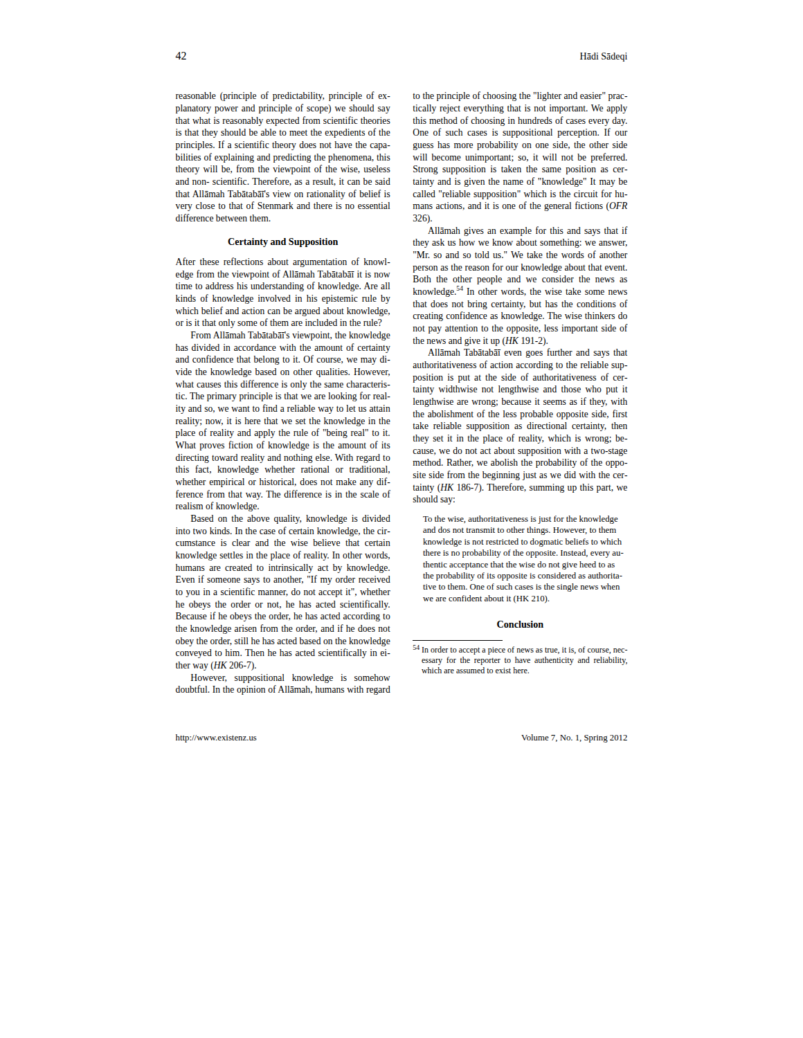42 Hādi Sādeqi
reasonable (principle of predictability, principle of explanatory power and principle of scope) we should say that what is reasonably expected from scientific theories is that they should be able to meet the expedients of the principles. If a scientific theory does not have the capabilities of explaining and predicting the phenomena, this theory will be, from the viewpoint of the wise, useless and non- scientific. Therefore, as a result, it can be said that Allāmah Tabātabāī's view on rationality of belief is very close to that of Stenmark and there is no essential difference between them.
Certainty and Supposition
After these reflections about argumentation of knowledge from the viewpoint of Allāmah Tabātabāī it is now time to address his understanding of knowledge. Are all kinds of knowledge involved in his epistemic rule by which belief and action can be argued about knowledge, or is it that only some of them are included in the rule?
From Allāmah Tabātabāī's viewpoint, the knowledge has divided in accordance with the amount of certainty and confidence that belong to it. Of course, we may divide the knowledge based on other qualities. However, what causes this difference is only the same characteristic. The primary principle is that we are looking for reality and so, we want to find a reliable way to let us attain reality; now, it is here that we set the knowledge in the place of reality and apply the rule of "being real" to it. What proves fiction of knowledge is the amount of its directing toward reality and nothing else. With regard to this fact, knowledge whether rational or traditional, whether empirical or historical, does not make any difference from that way. The difference is in the scale of realism of knowledge.
Based on the above quality, knowledge is divided into two kinds. In the case of certain knowledge, the circumstance is clear and the wise believe that certain knowledge settles in the place of reality. In other words, humans are created to intrinsically act by knowledge. Even if someone says to another, "If my order received to you in a scientific manner, do not accept it", whether he obeys the order or not, he has acted scientifically. Because if he obeys the order, he has acted according to the knowledge arisen from the order, and if he does not obey the order, still he has acted based on the knowledge conveyed to him. Then he has acted scientifically in either way (HK 206-7).
However, suppositional knowledge is somehow doubtful. In the opinion of Allāmah, humans with regard to the principle of choosing the "lighter and easier" practically reject everything that is not important. We apply this method of choosing in hundreds of cases every day. One of such cases is suppositional perception. If our guess has more probability on one side, the other side will become unimportant; so, it will not be preferred. Strong supposition is taken the same position as certainty and is given the name of "knowledge" It may be called "reliable supposition" which is the circuit for humans actions, and it is one of the general fictions (OFR 326).
Allāmah gives an example for this and says that if they ask us how we know about something: we answer, "Mr. so and so told us." We take the words of another person as the reason for our knowledge about that event. Both the other people and we consider the news as knowledge.54 In other words, the wise take some news that does not bring certainty, but has the conditions of creating confidence as knowledge. The wise thinkers do not pay attention to the opposite, less important side of the news and give it up (HK 191-2).
Allāmah Tabātabāī even goes further and says that authoritativeness of action according to the reliable supposition is put at the side of authoritativeness of certainty widthwise not lengthwise and those who put it lengthwise are wrong; because it seems as if they, with the abolishment of the less probable opposite side, first take reliable supposition as directional certainty, then they set it in the place of reality, which is wrong; because, we do not act about supposition with a two-stage method. Rather, we abolish the probability of the opposite side from the beginning just as we did with the certainty (HK 186-7). Therefore, summing up this part, we should say:
To the wise, authoritativeness is just for the knowledge and dos not transmit to other things. However, to them knowledge is not restricted to dogmatic beliefs to which there is no probability of the opposite. Instead, every authentic acceptance that the wise do not give heed to as the probability of its opposite is considered as authoritative to them. One of such cases is the single news when we are confident about it (HK 210).
Conclusion
54 In order to accept a piece of news as true, it is, of course, necessary for the reporter to have authenticity and reliability, which are assumed to exist here.
http://www.existenz.us Volume 7, No. 1, Spring 2012